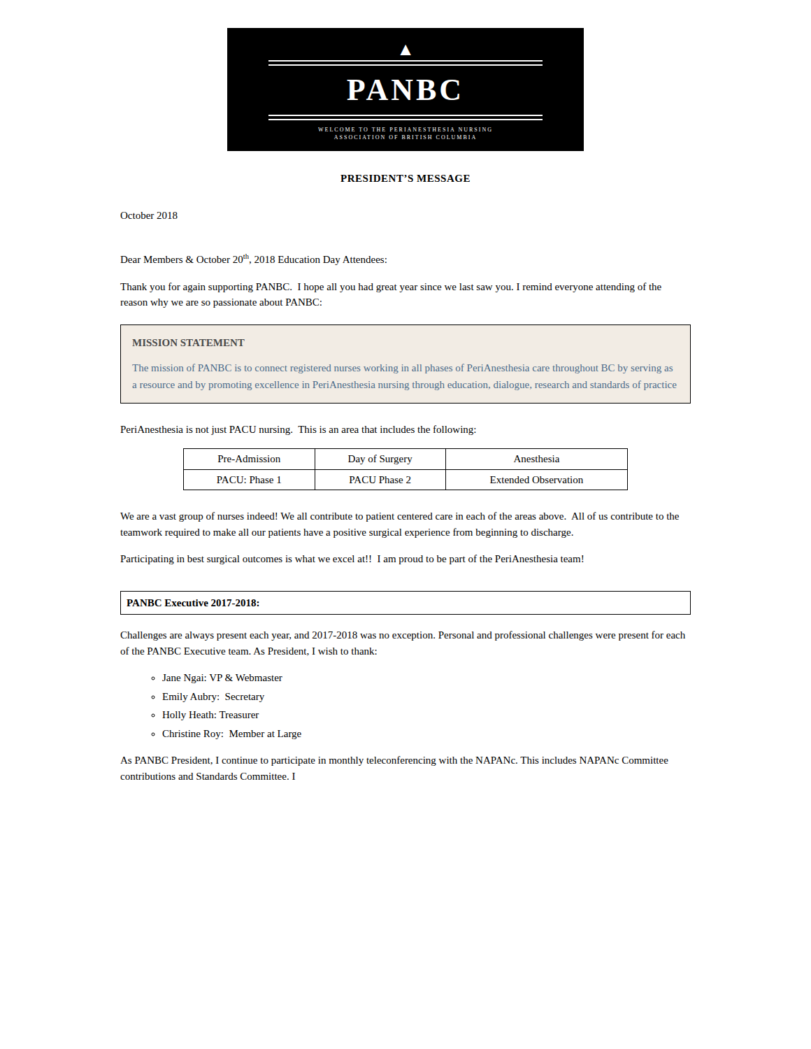▲
PANBC
WELCOME TO THE PERIANESTHESIA NURSING
ASSOCIATION OF BRITISH COLUMBIA
PRESIDENT’S MESSAGE
October 2018
Dear Members & October 20th, 2018 Education Day Attendees:
Thank you for again supporting PANBC. I hope all you had great year since we last saw you. I remind everyone attending of the reason why we are so passionate about PANBC:
MISSION STATEMENT
The mission of PANBC is to connect registered nurses working in all phases of PeriAnesthesia care throughout BC by serving as a resource and by promoting excellence in PeriAnesthesia nursing through education, dialogue, research and standards of practice
PeriAnesthesia is not just PACU nursing. This is an area that includes the following:
| Pre-Admission | Day of Surgery | Anesthesia |
| PACU: Phase 1 | PACU Phase 2 | Extended Observation |
We are a vast group of nurses indeed! We all contribute to patient centered care in each of the areas above. All of us contribute to the teamwork required to make all our patients have a positive surgical experience from beginning to discharge.
Participating in best surgical outcomes is what we excel at!! I am proud to be part of the PeriAnesthesia team!
PANBC Executive 2017-2018:
Challenges are always present each year, and 2017-2018 was no exception. Personal and professional challenges were present for each of the PANBC Executive team. As President, I wish to thank:
Jane Ngai: VP & Webmaster
Emily Aubry: Secretary
Holly Heath: Treasurer
Christine Roy: Member at Large
As PANBC President, I continue to participate in monthly teleconferencing with the NAPANc. This includes NAPANc Committee contributions and Standards Committee. I